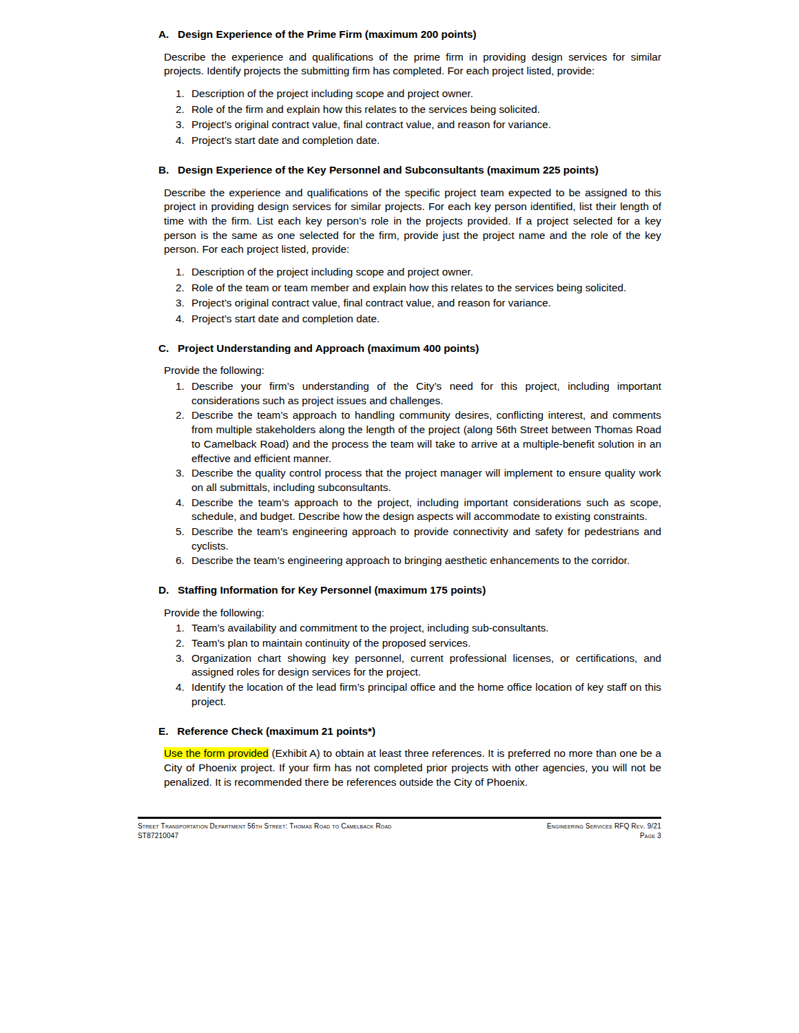A. Design Experience of the Prime Firm (maximum 200 points)
Describe the experience and qualifications of the prime firm in providing design services for similar projects. Identify projects the submitting firm has completed. For each project listed, provide:
Description of the project including scope and project owner.
Role of the firm and explain how this relates to the services being solicited.
Project’s original contract value, final contract value, and reason for variance.
Project’s start date and completion date.
B. Design Experience of the Key Personnel and Subconsultants (maximum 225 points)
Describe the experience and qualifications of the specific project team expected to be assigned to this project in providing design services for similar projects. For each key person identified, list their length of time with the firm. List each key person’s role in the projects provided. If a project selected for a key person is the same as one selected for the firm, provide just the project name and the role of the key person. For each project listed, provide:
Description of the project including scope and project owner.
Role of the team or team member and explain how this relates to the services being solicited.
Project’s original contract value, final contract value, and reason for variance.
Project’s start date and completion date.
C. Project Understanding and Approach (maximum 400 points)
Provide the following:
Describe your firm’s understanding of the City’s need for this project, including important considerations such as project issues and challenges.
Describe the team’s approach to handling community desires, conflicting interest, and comments from multiple stakeholders along the length of the project (along 56th Street between Thomas Road to Camelback Road) and the process the team will take to arrive at a multiple-benefit solution in an effective and efficient manner.
Describe the quality control process that the project manager will implement to ensure quality work on all submittals, including subconsultants.
Describe the team’s approach to the project, including important considerations such as scope, schedule, and budget. Describe how the design aspects will accommodate to existing constraints.
Describe the team’s engineering approach to provide connectivity and safety for pedestrians and cyclists.
Describe the team’s engineering approach to bringing aesthetic enhancements to the corridor.
D. Staffing Information for Key Personnel (maximum 175 points)
Provide the following:
Team’s availability and commitment to the project, including sub-consultants.
Team’s plan to maintain continuity of the proposed services.
Organization chart showing key personnel, current professional licenses, or certifications, and assigned roles for design services for the project.
Identify the location of the lead firm’s principal office and the home office location of key staff on this project.
E. Reference Check (maximum 21 points*)
Use the form provided (Exhibit A) to obtain at least three references. It is preferred no more than one be a City of Phoenix project. If your firm has not completed prior projects with other agencies, you will not be penalized. It is recommended there be references outside the City of Phoenix.
Street Transportation Department 56th Street: Thomas Road to Camelback Road
ST87210047
Engineering Services RFQ Rev. 9/21
Page 3